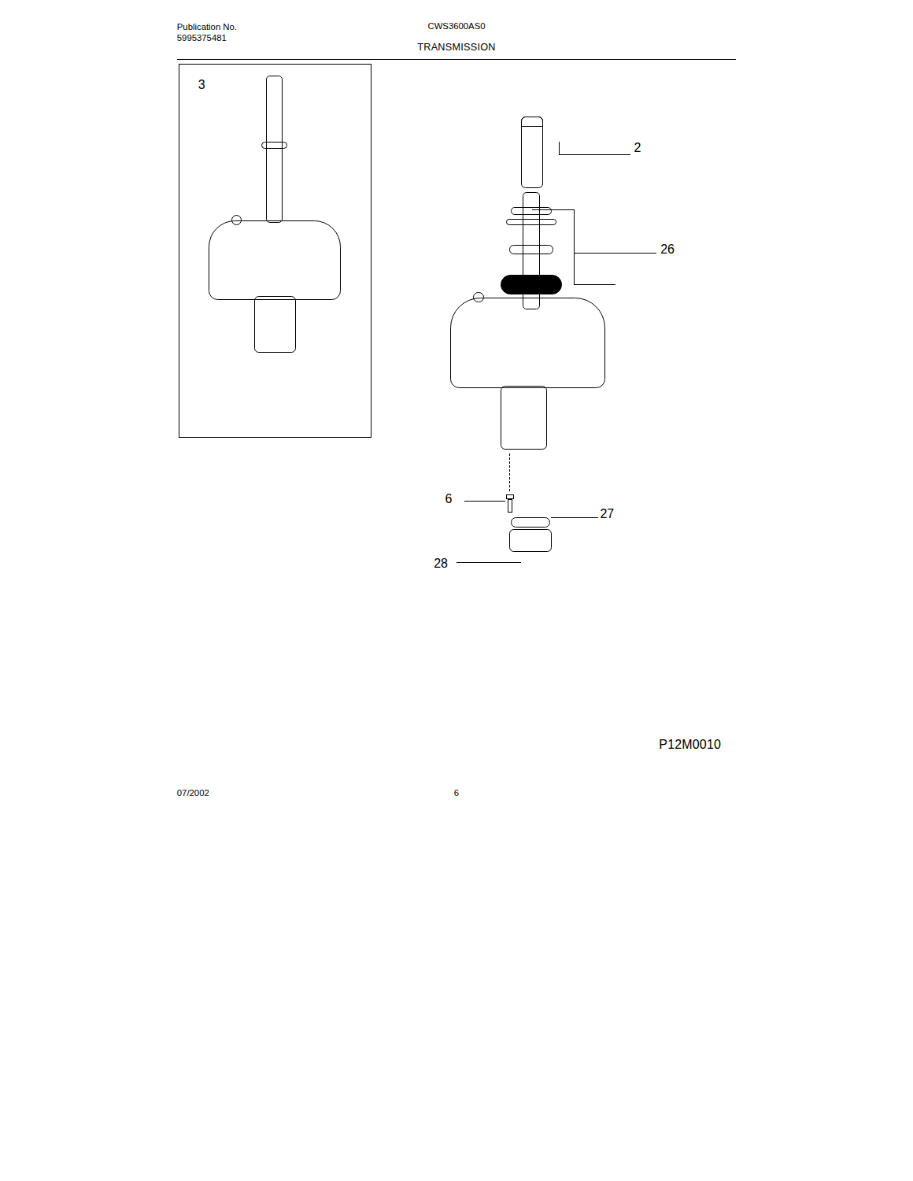Publication No.
5995375481
CWS3600AS0
TRANSMISSION
3
2
26
6
27
28
P12M0010
07/2002
6